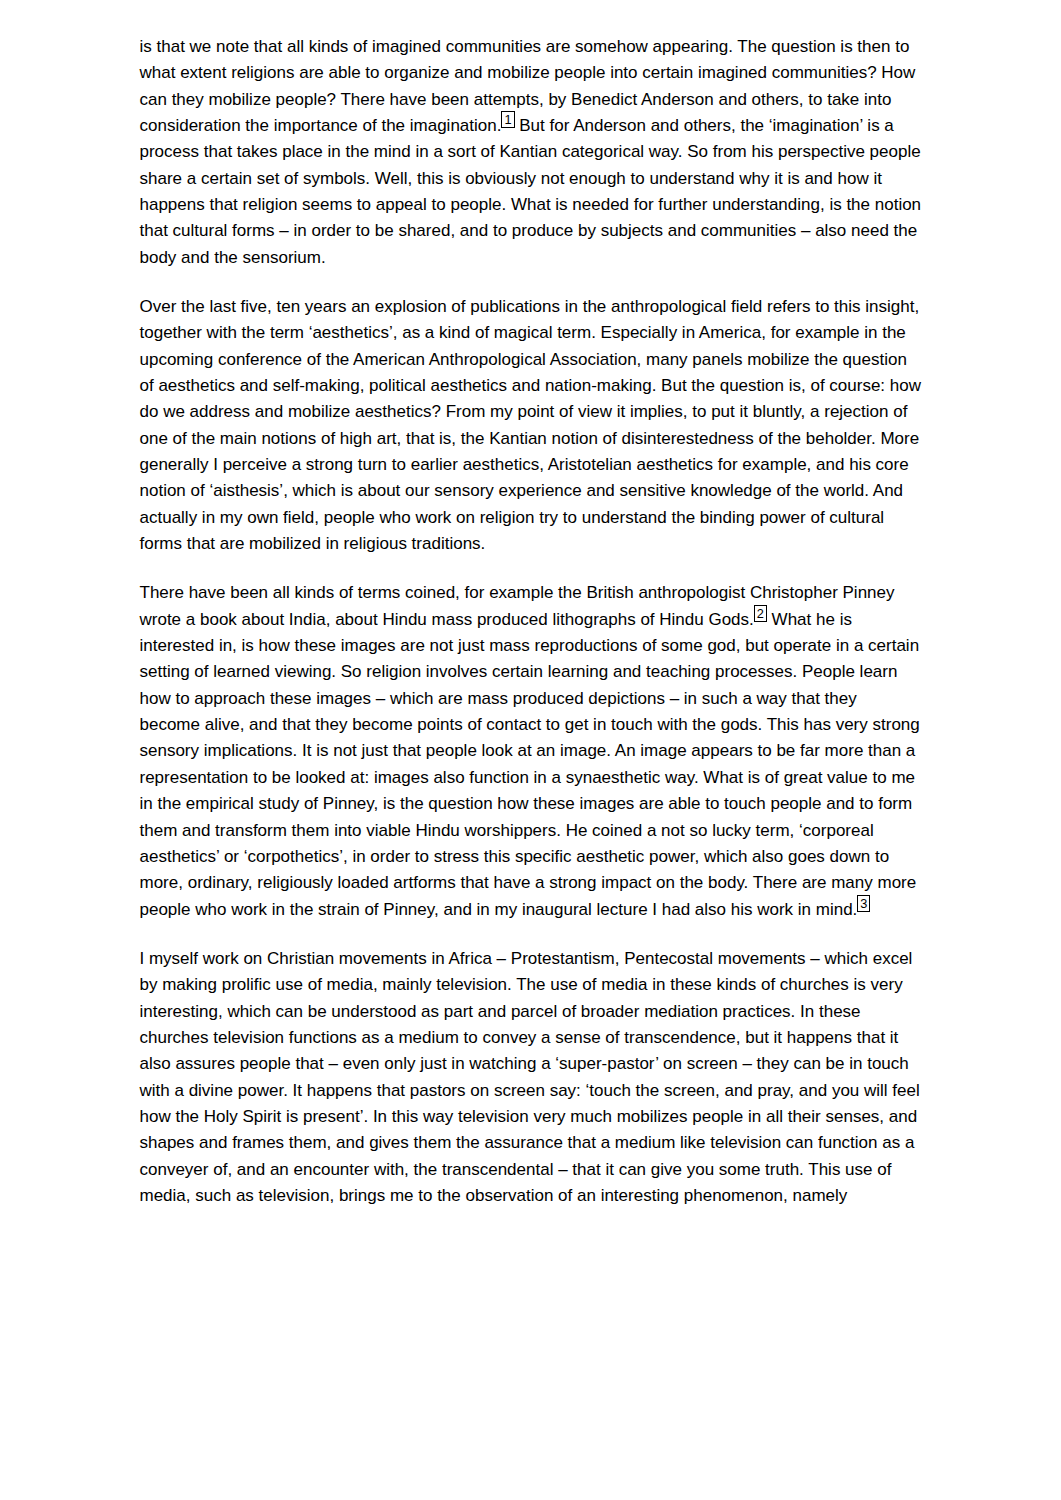is that we note that all kinds of imagined communities are somehow appearing. The question is then to what extent religions are able to organize and mobilize people into certain imagined communities? How can they mobilize people? There have been attempts, by Benedict Anderson and others, to take into consideration the importance of the imagination.1 But for Anderson and others, the ‘imagination’ is a process that takes place in the mind in a sort of Kantian categorical way. So from his perspective people share a certain set of symbols. Well, this is obviously not enough to understand why it is and how it happens that religion seems to appeal to people. What is needed for further understanding, is the notion that cultural forms – in order to be shared, and to produce by subjects and communities – also need the body and the sensorium.
Over the last five, ten years an explosion of publications in the anthropological field refers to this insight, together with the term ‘aesthetics’, as a kind of magical term. Especially in America, for example in the upcoming conference of the American Anthropological Association, many panels mobilize the question of aesthetics and self-making, political aesthetics and nation-making. But the question is, of course: how do we address and mobilize aesthetics? From my point of view it implies, to put it bluntly, a rejection of one of the main notions of high art, that is, the Kantian notion of disinterestedness of the beholder. More generally I perceive a strong turn to earlier aesthetics, Aristotelian aesthetics for example, and his core notion of ‘aisthesis’, which is about our sensory experience and sensitive knowledge of the world. And actually in my own field, people who work on religion try to understand the binding power of cultural forms that are mobilized in religious traditions.
There have been all kinds of terms coined, for example the British anthropologist Christopher Pinney wrote a book about India, about Hindu mass produced lithographs of Hindu Gods.2 What he is interested in, is how these images are not just mass reproductions of some god, but operate in a certain setting of learned viewing. So religion involves certain learning and teaching processes. People learn how to approach these images – which are mass produced depictions – in such a way that they become alive, and that they become points of contact to get in touch with the gods. This has very strong sensory implications. It is not just that people look at an image. An image appears to be far more than a representation to be looked at: images also function in a synaesthetic way. What is of great value to me in the empirical study of Pinney, is the question how these images are able to touch people and to form them and transform them into viable Hindu worshippers. He coined a not so lucky term, ‘corporeal aesthetics’ or ‘corpothetics’, in order to stress this specific aesthetic power, which also goes down to more, ordinary, religiously loaded artforms that have a strong impact on the body. There are many more people who work in the strain of Pinney, and in my inaugural lecture I had also his work in mind.3
I myself work on Christian movements in Africa – Protestantism, Pentecostal movements – which excel by making prolific use of media, mainly television. The use of media in these kinds of churches is very interesting, which can be understood as part and parcel of broader mediation practices. In these churches television functions as a medium to convey a sense of transcendence, but it happens that it also assures people that – even only just in watching a ‘super-pastor’ on screen – they can be in touch with a divine power. It happens that pastors on screen say: ‘touch the screen, and pray, and you will feel how the Holy Spirit is present’. In this way television very much mobilizes people in all their senses, and shapes and frames them, and gives them the assurance that a medium like television can function as a conveyer of, and an encounter with, the transcendental – that it can give you some truth. This use of media, such as television, brings me to the observation of an interesting phenomenon, namely